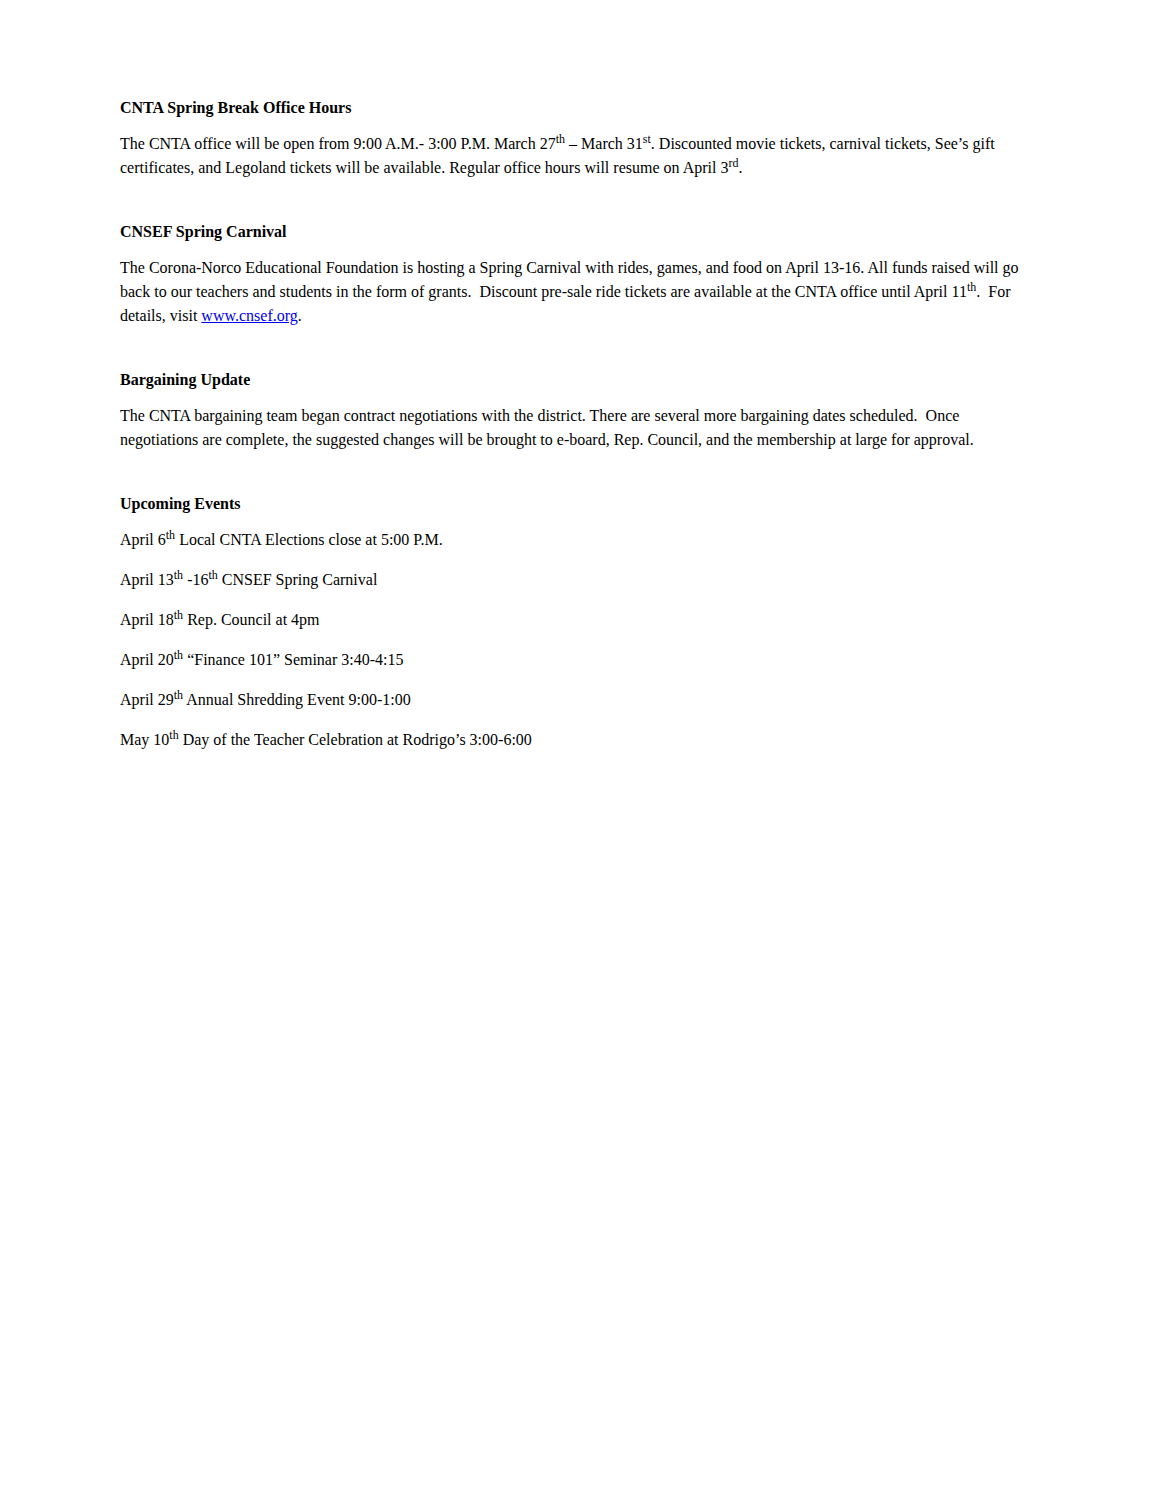CNTA Spring Break Office Hours
The CNTA office will be open from 9:00 A.M.- 3:00 P.M. March 27th – March 31st. Discounted movie tickets, carnival tickets, See’s gift certificates, and Legoland tickets will be available. Regular office hours will resume on April 3rd.
CNSEF Spring Carnival
The Corona-Norco Educational Foundation is hosting a Spring Carnival with rides, games, and food on April 13-16. All funds raised will go back to our teachers and students in the form of grants. Discount pre-sale ride tickets are available at the CNTA office until April 11th. For details, visit www.cnsef.org.
Bargaining Update
The CNTA bargaining team began contract negotiations with the district. There are several more bargaining dates scheduled. Once negotiations are complete, the suggested changes will be brought to e-board, Rep. Council, and the membership at large for approval.
Upcoming Events
April 6th Local CNTA Elections close at 5:00 P.M.
April 13th -16th CNSEF Spring Carnival
April 18th Rep. Council at 4pm
April 20th “Finance 101” Seminar 3:40-4:15
April 29th Annual Shredding Event 9:00-1:00
May 10th Day of the Teacher Celebration at Rodrigo’s 3:00-6:00